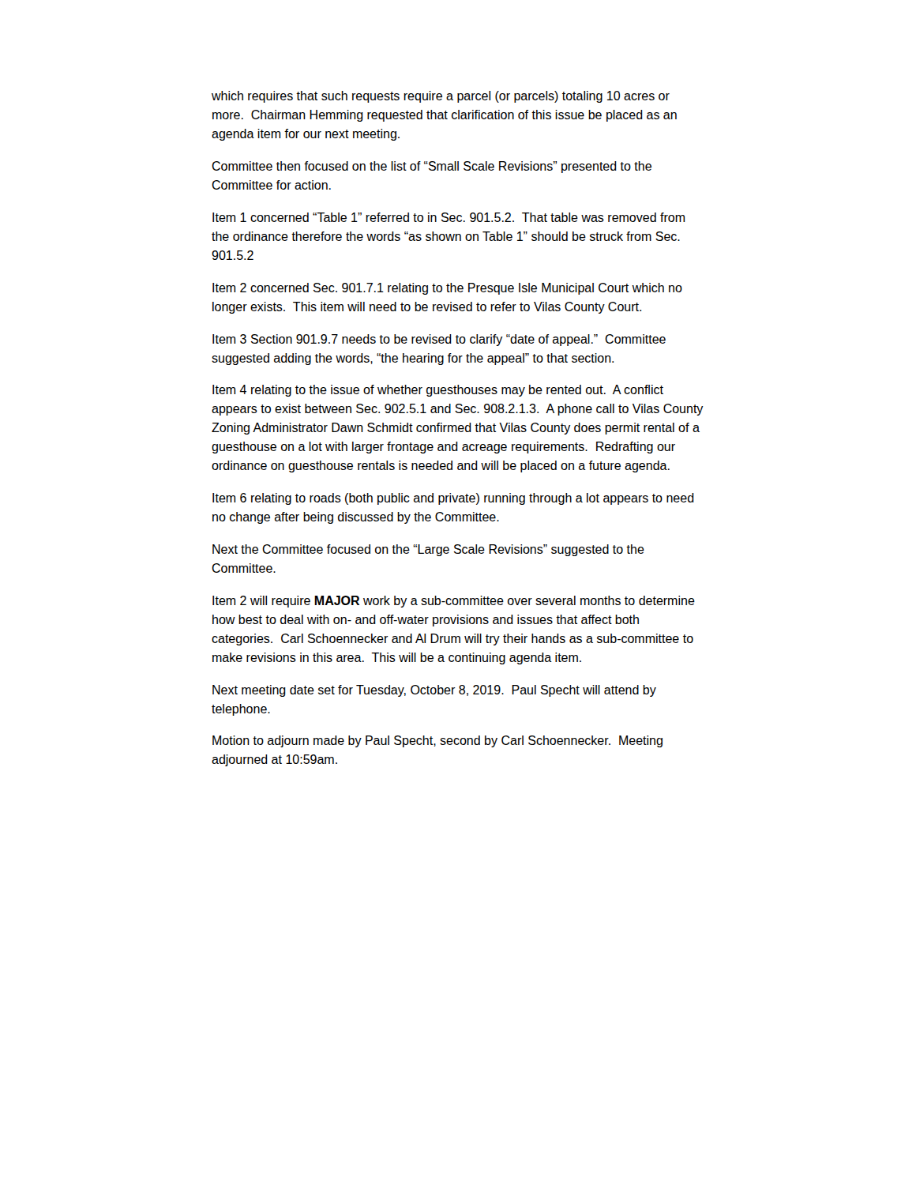which requires that such requests require a parcel (or parcels) totaling 10 acres or more. Chairman Hemming requested that clarification of this issue be placed as an agenda item for our next meeting.
Committee then focused on the list of “Small Scale Revisions” presented to the Committee for action.
Item 1 concerned “Table 1” referred to in Sec. 901.5.2. That table was removed from the ordinance therefore the words “as shown on Table 1” should be struck from Sec. 901.5.2
Item 2 concerned Sec. 901.7.1 relating to the Presque Isle Municipal Court which no longer exists. This item will need to be revised to refer to Vilas County Court.
Item 3 Section 901.9.7 needs to be revised to clarify “date of appeal.” Committee suggested adding the words, “the hearing for the appeal” to that section.
Item 4 relating to the issue of whether guesthouses may be rented out. A conflict appears to exist between Sec. 902.5.1 and Sec. 908.2.1.3. A phone call to Vilas County Zoning Administrator Dawn Schmidt confirmed that Vilas County does permit rental of a guesthouse on a lot with larger frontage and acreage requirements. Redrafting our ordinance on guesthouse rentals is needed and will be placed on a future agenda.
Item 6 relating to roads (both public and private) running through a lot appears to need no change after being discussed by the Committee.
Next the Committee focused on the “Large Scale Revisions” suggested to the Committee.
Item 2 will require MAJOR work by a sub-committee over several months to determine how best to deal with on- and off-water provisions and issues that affect both categories. Carl Schoennecker and Al Drum will try their hands as a sub-committee to make revisions in this area. This will be a continuing agenda item.
Next meeting date set for Tuesday, October 8, 2019. Paul Specht will attend by telephone.
Motion to adjourn made by Paul Specht, second by Carl Schoennecker. Meeting adjourned at 10:59am.